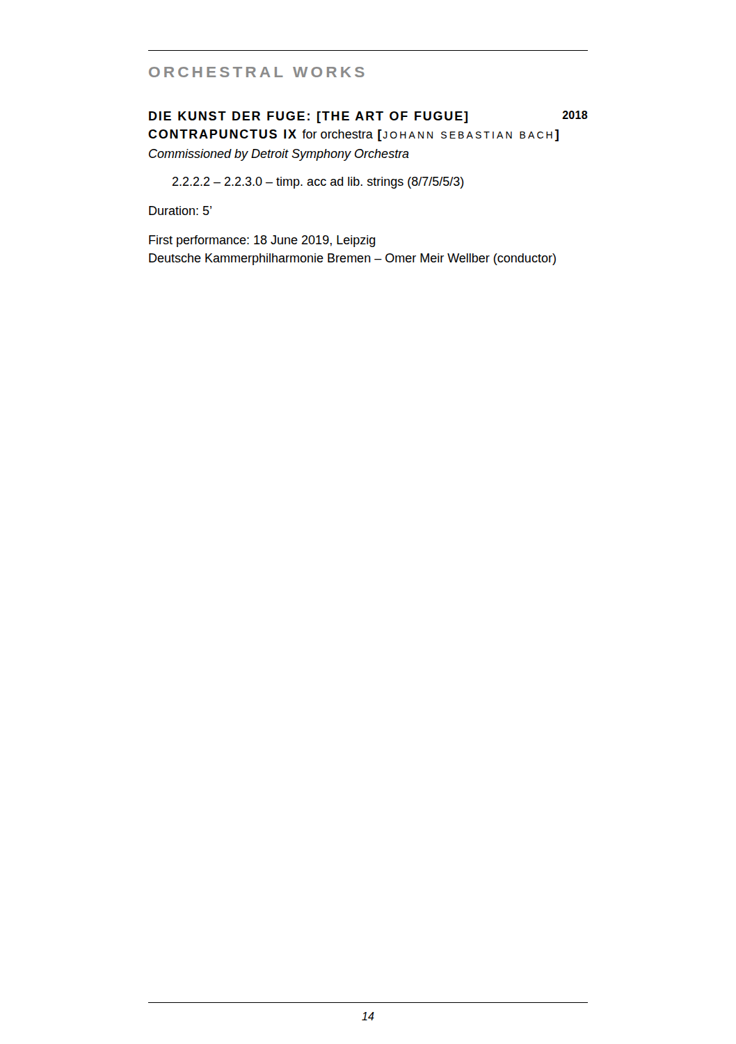Orchestral Works
Die Kunst der Fuge: [The Art of Fugue] 2018
Contrapunctus IX for orchestra [Johann Sebastian Bach]
Commissioned by Detroit Symphony Orchestra
2.2.2.2 – 2.2.3.0 – timp. acc ad lib. strings (8/7/5/5/3)
Duration: 5’
First performance: 18 June 2019, Leipzig
Deutsche Kammerphilharmonie Bremen – Omer Meir Wellber (conductor)
14